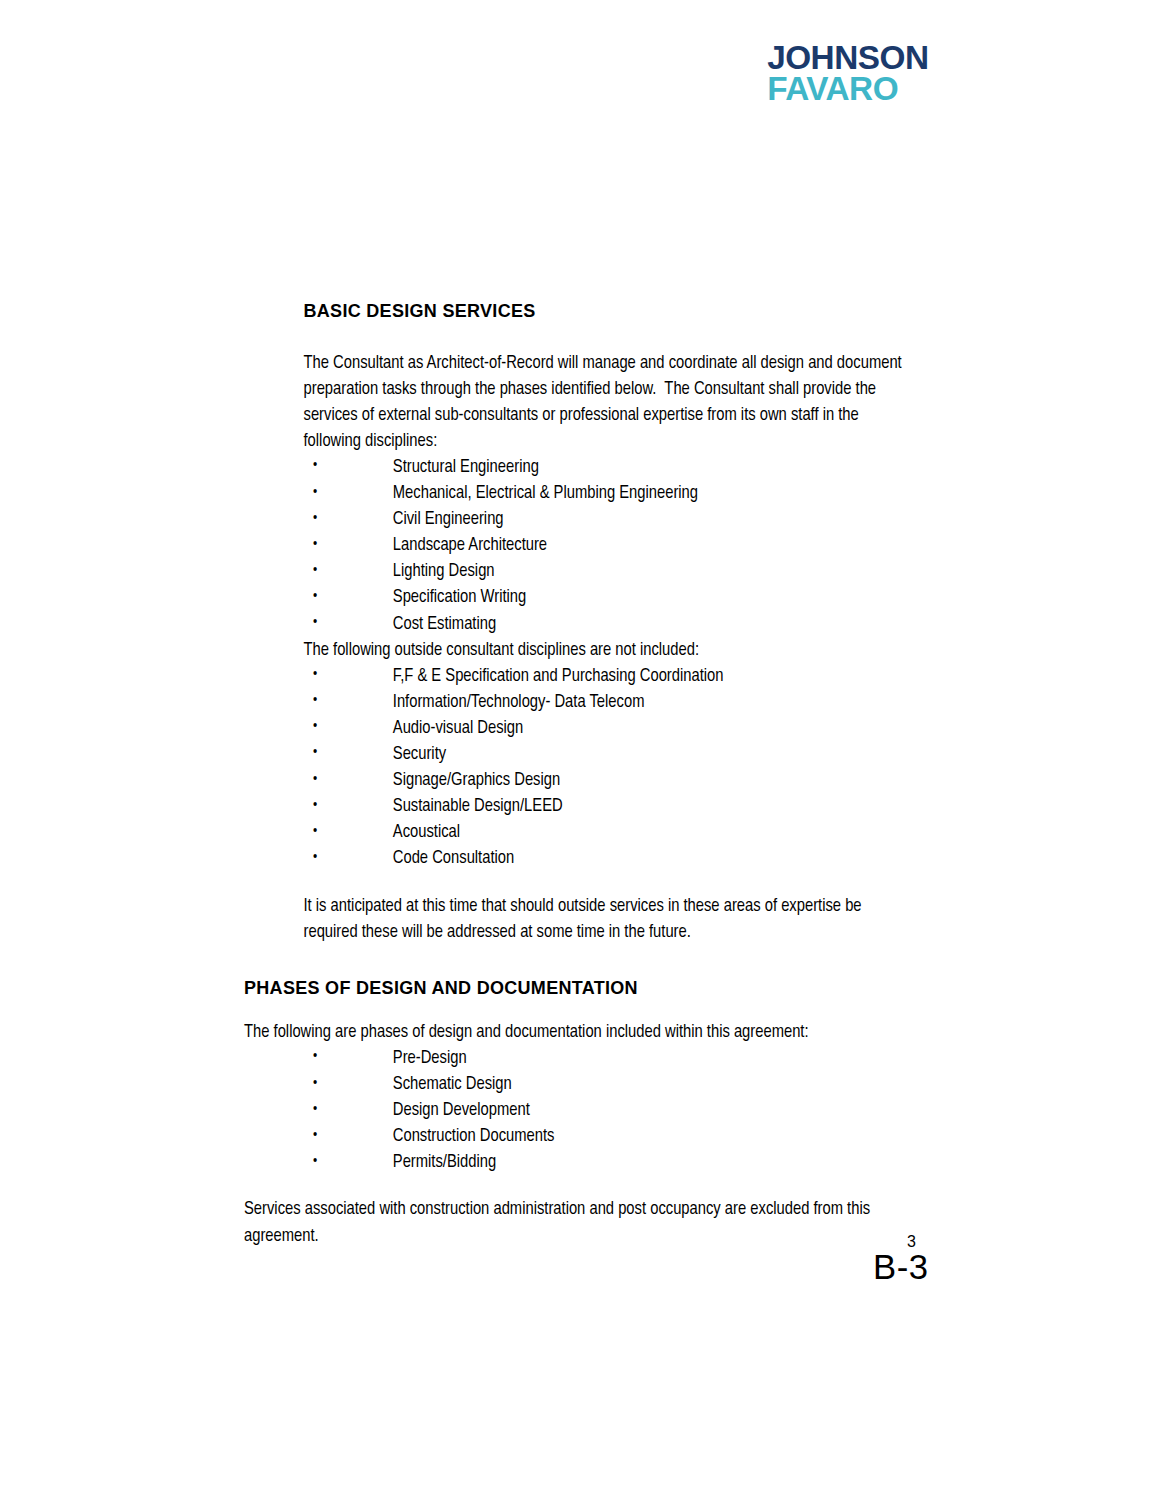JOHNSON FAVARO
BASIC DESIGN SERVICES
The Consultant as Architect-of-Record will manage and coordinate all design and document preparation tasks through the phases identified below. The Consultant shall provide the services of external sub-consultants or professional expertise from its own staff in the following disciplines:
Structural Engineering
Mechanical, Electrical & Plumbing Engineering
Civil Engineering
Landscape Architecture
Lighting Design
Specification Writing
Cost Estimating
The following outside consultant disciplines are not included:
F,F & E Specification and Purchasing Coordination
Information/Technology- Data Telecom
Audio-visual Design
Security
Signage/Graphics Design
Sustainable Design/LEED
Acoustical
Code Consultation
It is anticipated at this time that should outside services in these areas of expertise be required these will be addressed at some time in the future.
PHASES OF DESIGN AND DOCUMENTATION
The following are phases of design and documentation included within this agreement:
Pre-Design
Schematic Design
Design Development
Construction Documents
Permits/Bidding
Services associated with construction administration and post occupancy are excluded from this agreement.
3
B-3